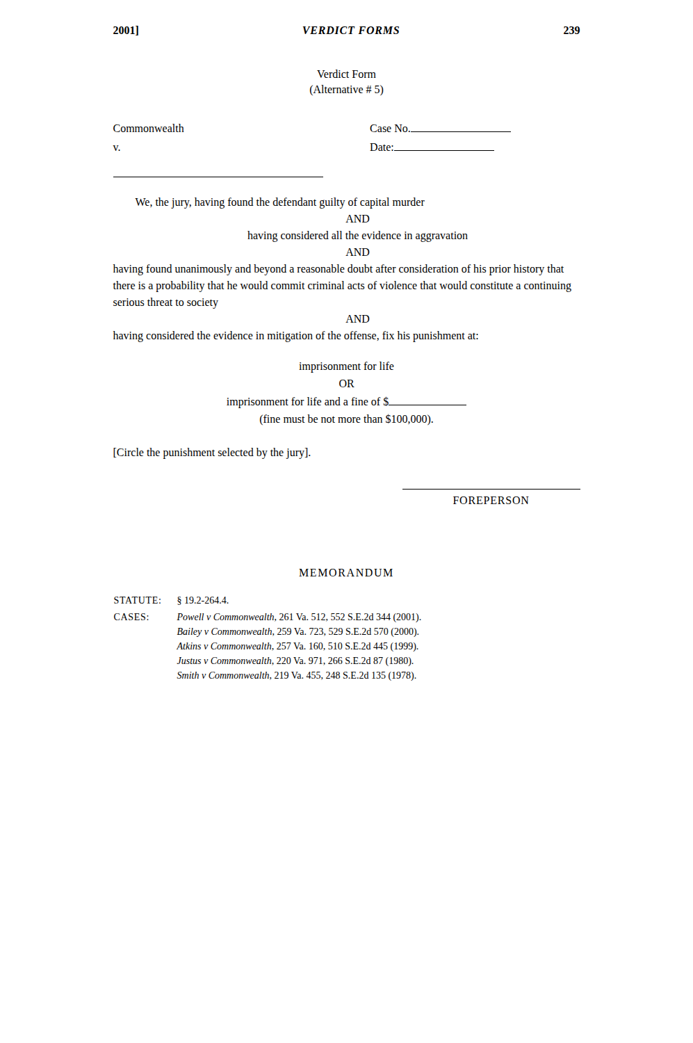2001] VERDICT FORMS 239
Verdict Form
(Alternative # 5)
Commonwealth
v.
Case No.
Date:
We, the jury, having found the defendant guilty of capital murder
AND
having considered all the evidence in aggravation
AND
having found unanimously and beyond a reasonable doubt after consideration of his prior history that there is a probability that he would commit criminal acts of violence that would constitute a continuing serious threat to society
AND
having considered the evidence in mitigation of the offense, fix his punishment at:
imprisonment for life
OR
imprisonment for life and a fine of $
(fine must be not more than $100,000).
[Circle the punishment selected by the jury].
FOREPERSON
MEMORANDUM
| STATUTE: | § 19.2-264.4. |
| CASES: | Powell v Commonwealth , 261 Va. 512, 552 S.E.2d 344 (2001). Bailey v Commonwealth , 259 Va. 723, 529 S.E.2d 570 (2000). Atkins v Commonwealth , 257 Va. 160, 510 S.E.2d 445 (1999). Justus v Commonwealth , 220 Va. 971, 266 S.E.2d 87 (1980). Smith v Commonwealth , 219 Va. 455, 248 S.E.2d 135 (1978). |